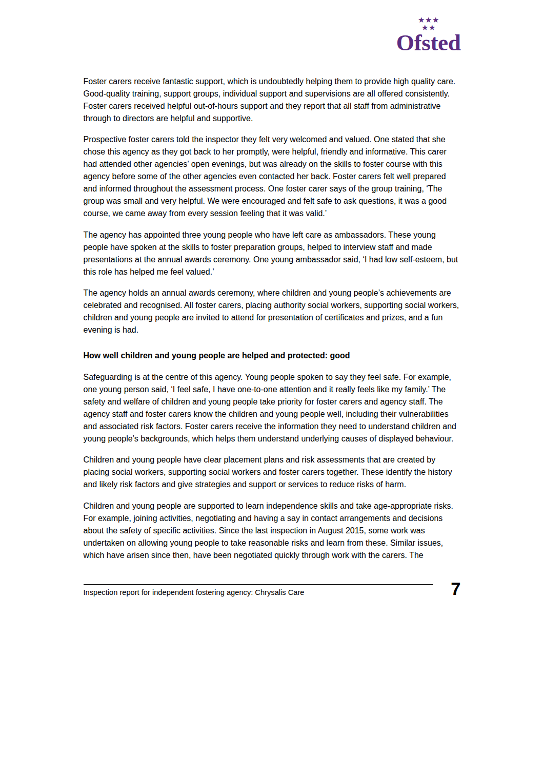★★★
★★
Ofsted
Foster carers receive fantastic support, which is undoubtedly helping them to provide high quality care. Good-quality training, support groups, individual support and supervisions are all offered consistently. Foster carers received helpful out-of-hours support and they report that all staff from administrative through to directors are helpful and supportive.
Prospective foster carers told the inspector they felt very welcomed and valued. One stated that she chose this agency as they got back to her promptly, were helpful, friendly and informative. This carer had attended other agencies’ open evenings, but was already on the skills to foster course with this agency before some of the other agencies even contacted her back. Foster carers felt well prepared and informed throughout the assessment process. One foster carer says of the group training, ‘The group was small and very helpful. We were encouraged and felt safe to ask questions, it was a good course, we came away from every session feeling that it was valid.’
The agency has appointed three young people who have left care as ambassadors. These young people have spoken at the skills to foster preparation groups, helped to interview staff and made presentations at the annual awards ceremony. One young ambassador said, ‘I had low self-esteem, but this role has helped me feel valued.’
The agency holds an annual awards ceremony, where children and young people’s achievements are celebrated and recognised. All foster carers, placing authority social workers, supporting social workers, children and young people are invited to attend for presentation of certificates and prizes, and a fun evening is had.
How well children and young people are helped and protected: good
Safeguarding is at the centre of this agency. Young people spoken to say they feel safe. For example, one young person said, ‘I feel safe, I have one-to-one attention and it really feels like my family.’ The safety and welfare of children and young people take priority for foster carers and agency staff. The agency staff and foster carers know the children and young people well, including their vulnerabilities and associated risk factors. Foster carers receive the information they need to understand children and young people’s backgrounds, which helps them understand underlying causes of displayed behaviour.
Children and young people have clear placement plans and risk assessments that are created by placing social workers, supporting social workers and foster carers together. These identify the history and likely risk factors and give strategies and support or services to reduce risks of harm.
Children and young people are supported to learn independence skills and take age-appropriate risks. For example, joining activities, negotiating and having a say in contact arrangements and decisions about the safety of specific activities. Since the last inspection in August 2015, some work was undertaken on allowing young people to take reasonable risks and learn from these. Similar issues, which have arisen since then, have been negotiated quickly through work with the carers. The
Inspection report for independent fostering agency: Chrysalis Care
7